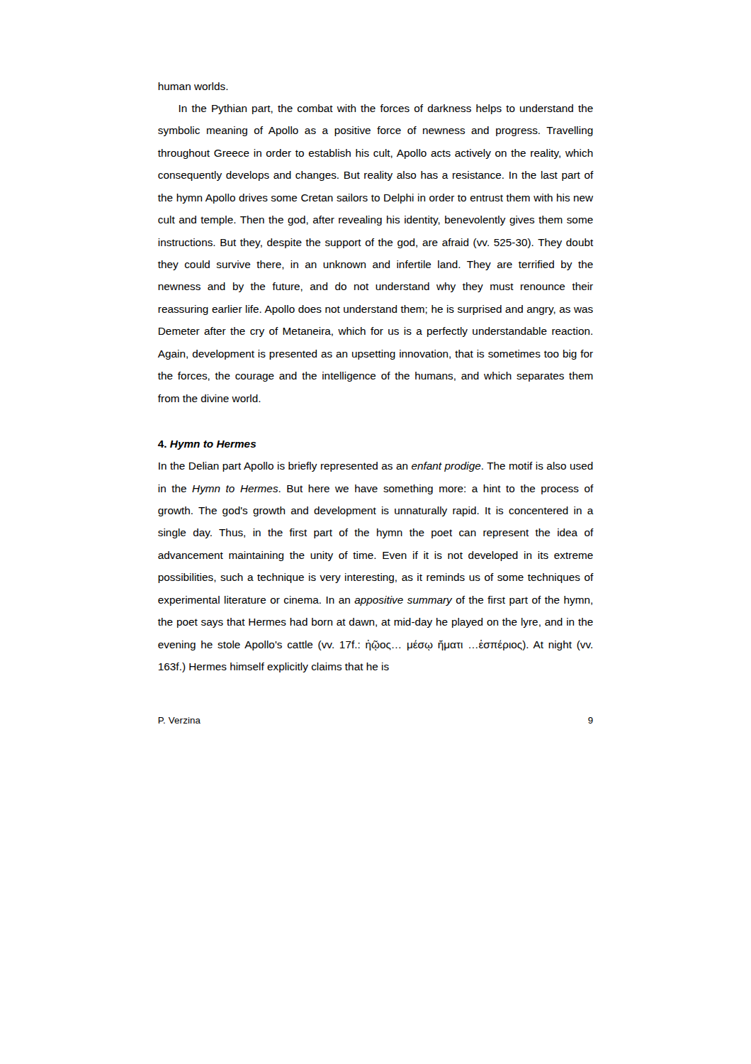human worlds.
In the Pythian part, the combat with the forces of darkness helps to understand the symbolic meaning of Apollo as a positive force of newness and progress. Travelling throughout Greece in order to establish his cult, Apollo acts actively on the reality, which consequently develops and changes. But reality also has a resistance. In the last part of the hymn Apollo drives some Cretan sailors to Delphi in order to entrust them with his new cult and temple. Then the god, after revealing his identity, benevolently gives them some instructions. But they, despite the support of the god, are afraid (vv. 525-30). They doubt they could survive there, in an unknown and infertile land. They are terrified by the newness and by the future, and do not understand why they must renounce their reassuring earlier life. Apollo does not understand them; he is surprised and angry, as was Demeter after the cry of Metaneira, which for us is a perfectly understandable reaction. Again, development is presented as an upsetting innovation, that is sometimes too big for the forces, the courage and the intelligence of the humans, and which separates them from the divine world.
4. Hymn to Hermes
In the Delian part Apollo is briefly represented as an enfant prodige. The motif is also used in the Hymn to Hermes. But here we have something more: a hint to the process of growth. The god's growth and development is unnaturally rapid. It is concentered in a single day. Thus, in the first part of the hymn the poet can represent the idea of advancement maintaining the unity of time. Even if it is not developed in its extreme possibilities, such a technique is very interesting, as it reminds us of some techniques of experimental literature or cinema. In an appositive summary of the first part of the hymn, the poet says that Hermes had born at dawn, at mid-day he played on the lyre, and in the evening he stole Apollo's cattle (vv. 17f.: ἠῷος… μέσῳ ἤματι …ἑσπέριος). At night (vv. 163f.) Hermes himself explicitly claims that he is
P. Verzina 9